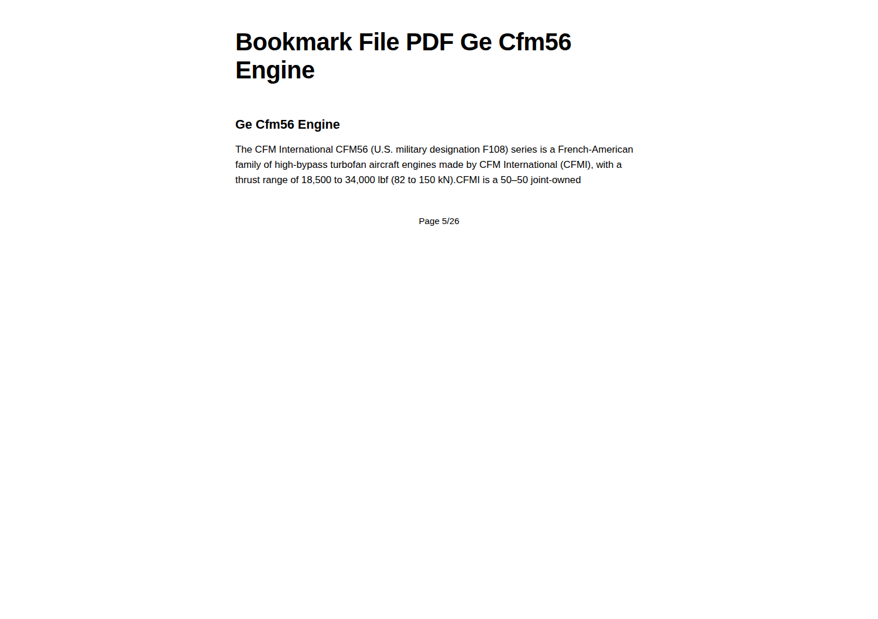Bookmark File PDF Ge Cfm56 Engine
Ge Cfm56 Engine
The CFM International CFM56 (U.S. military designation F108) series is a French-American family of high-bypass turbofan aircraft engines made by CFM International (CFMI), with a thrust range of 18,500 to 34,000 lbf (82 to 150 kN).CFMI is a 50–50 joint-owned
Page 5/26